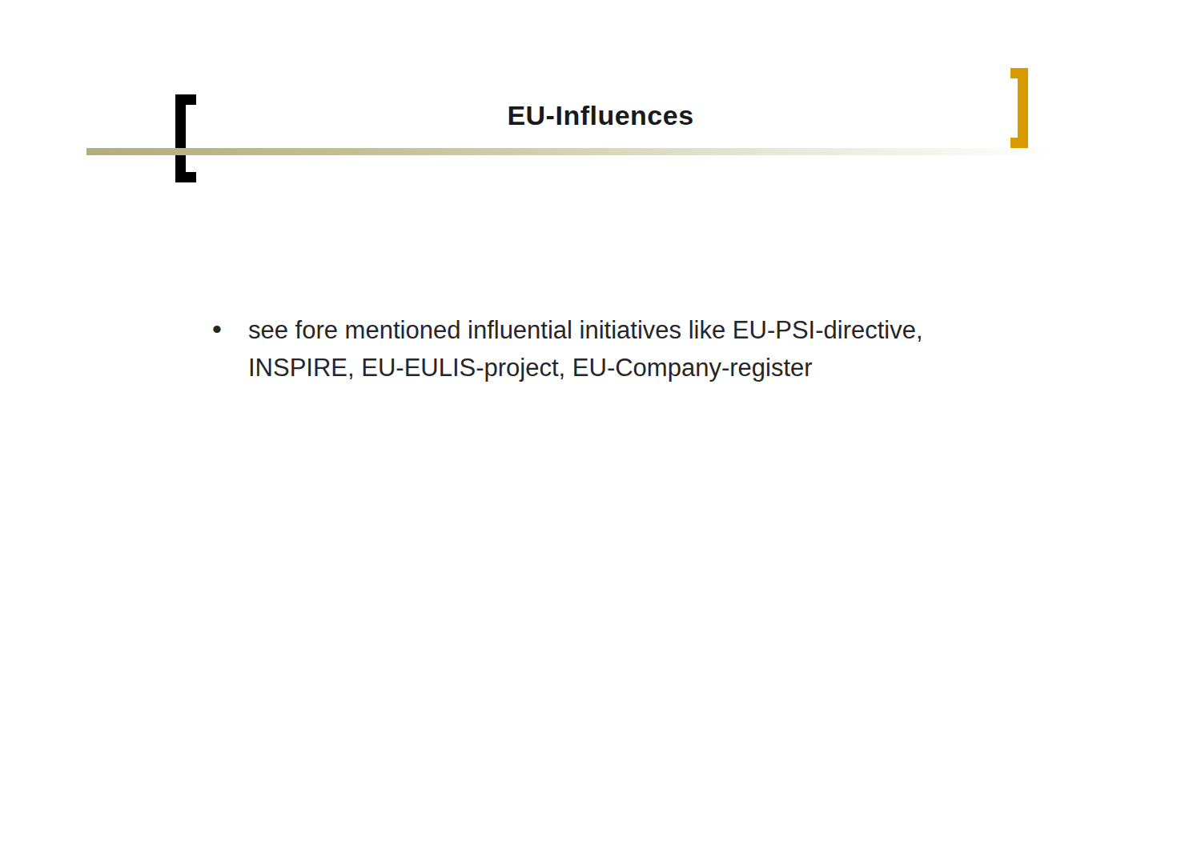EU-Influences
see fore mentioned influential initiatives like EU-PSI-directive, INSPIRE, EU-EULIS-project, EU-Company-register